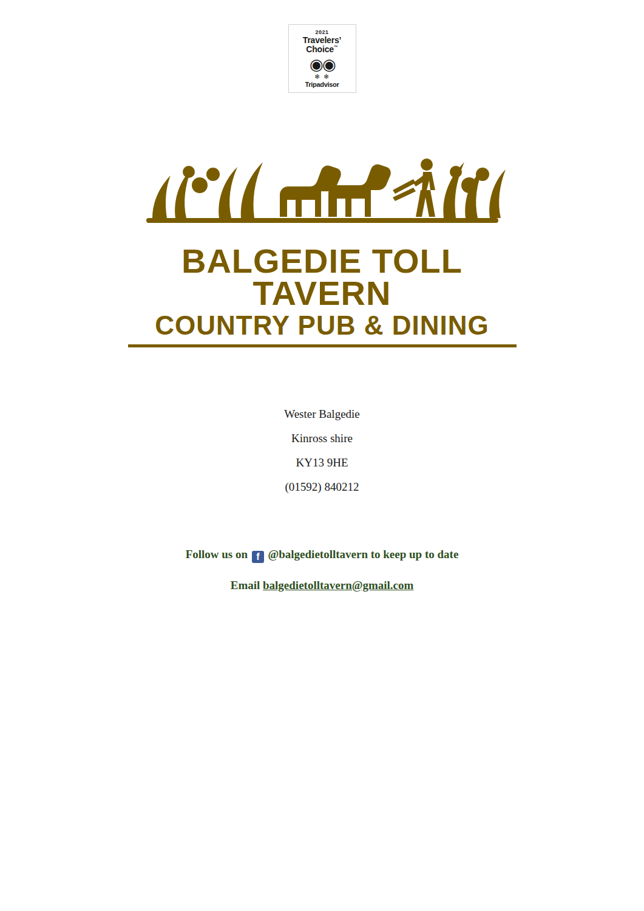2021
Travelers’
Choice™
◉◉
❄ ❄
Tripadvisor
Balgedie Toll Tavern
Country Pub & Dining
Wester Balgedie
Kinross shire
KY13 9HE
(01592) 840212
Follow us on f @balgedietolltavern to keep up to date
Email balgedietolltavern@gmail.com